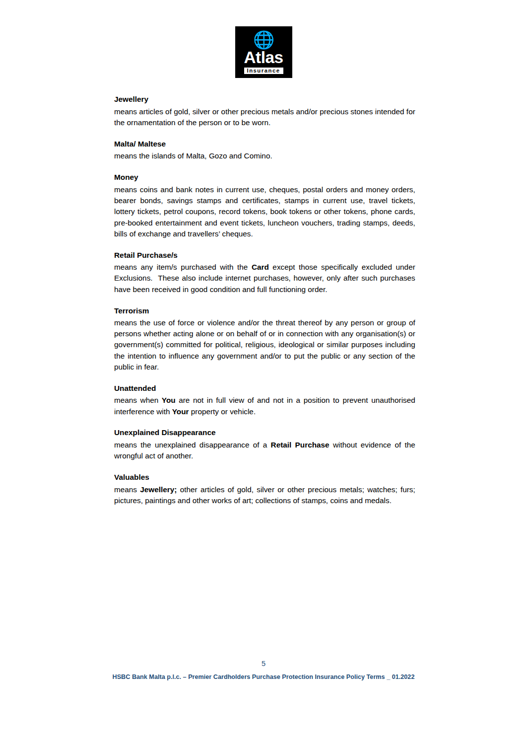🌐 Atlas Insurance
Jewellery
means articles of gold, silver or other precious metals and/or precious stones intended for the ornamentation of the person or to be worn.
Malta/ Maltese
means the islands of Malta, Gozo and Comino.
Money
means coins and bank notes in current use, cheques, postal orders and money orders, bearer bonds, savings stamps and certificates, stamps in current use, travel tickets, lottery tickets, petrol coupons, record tokens, book tokens or other tokens, phone cards, pre-booked entertainment and event tickets, luncheon vouchers, trading stamps, deeds, bills of exchange and travellers’ cheques.
Retail Purchase/s
means any item/s purchased with the Card except those specifically excluded under Exclusions. These also include internet purchases, however, only after such purchases have been received in good condition and full functioning order.
Terrorism
means the use of force or violence and/or the threat thereof by any person or group of persons whether acting alone or on behalf of or in connection with any organisation(s) or government(s) committed for political, religious, ideological or similar purposes including the intention to influence any government and/or to put the public or any section of the public in fear.
Unattended
means when You are not in full view of and not in a position to prevent unauthorised interference with Your property or vehicle.
Unexplained Disappearance
means the unexplained disappearance of a Retail Purchase without evidence of the wrongful act of another.
Valuables
means Jewellery; other articles of gold, silver or other precious metals; watches; furs; pictures, paintings and other works of art; collections of stamps, coins and medals.
5
HSBC Bank Malta p.l.c. – Premier Cardholders Purchase Protection Insurance Policy Terms _ 01.2022